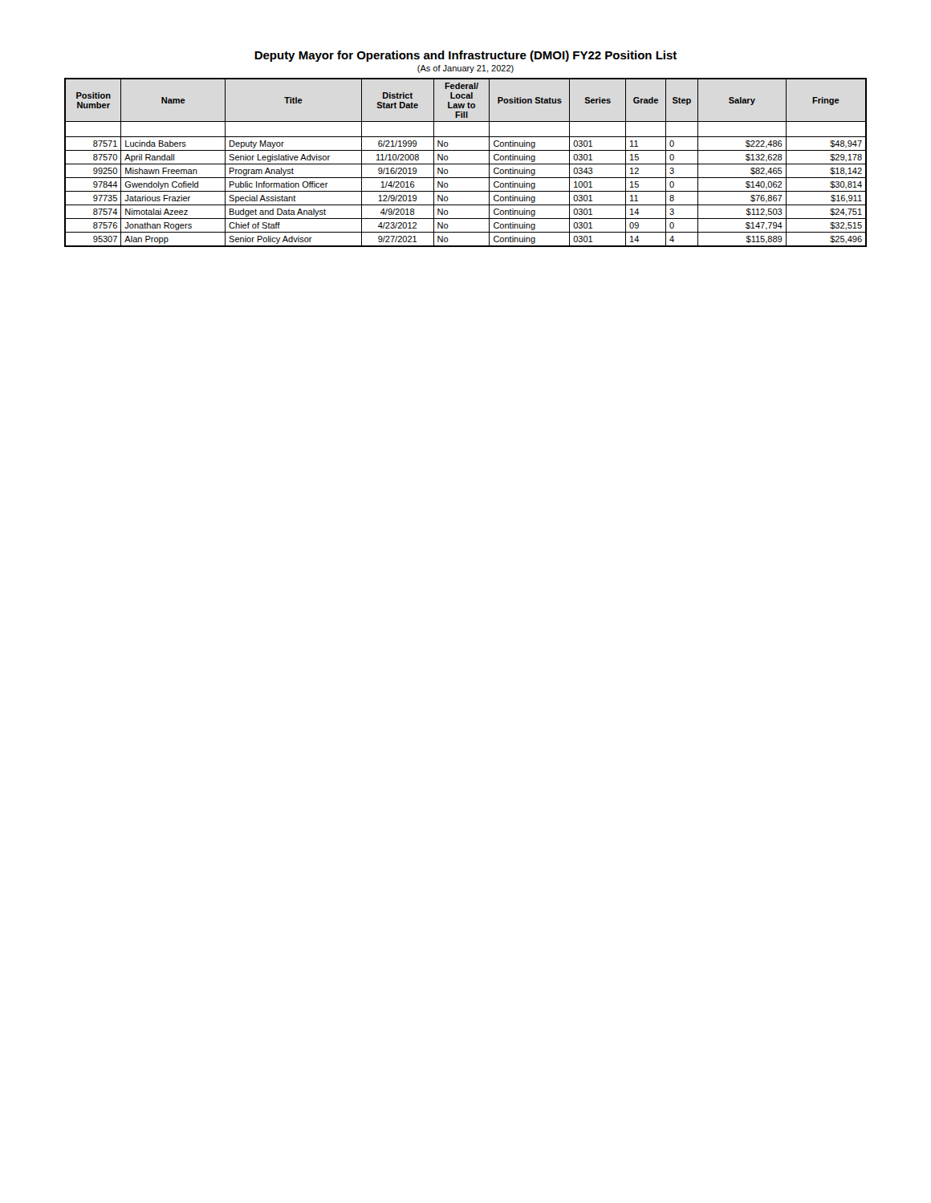Deputy Mayor for Operations and Infrastructure (DMOI) FY22 Position List
(As of January 21, 2022)
| Position Number | Name | Title | District Start Date | Federal/ Local Law to Fill | Position Status | Series | Grade | Step | Salary | Fringe |
| --- | --- | --- | --- | --- | --- | --- | --- | --- | --- | --- |
| 87571 | Lucinda Babers | Deputy Mayor | 6/21/1999 | No | Continuing | 0301 | 11 | 0 | $222,486 | $48,947 |
| 87570 | April Randall | Senior Legislative Advisor | 11/10/2008 | No | Continuing | 0301 | 15 | 0 | $132,628 | $29,178 |
| 99250 | Mishawn Freeman | Program Analyst | 9/16/2019 | No | Continuing | 0343 | 12 | 3 | $82,465 | $18,142 |
| 97844 | Gwendolyn Cofield | Public Information Officer | 1/4/2016 | No | Continuing | 1001 | 15 | 0 | $140,062 | $30,814 |
| 97735 | Jatarious Frazier | Special Assistant | 12/9/2019 | No | Continuing | 0301 | 11 | 8 | $76,867 | $16,911 |
| 87574 | Nimotalai Azeez | Budget and Data Analyst | 4/9/2018 | No | Continuing | 0301 | 14 | 3 | $112,503 | $24,751 |
| 87576 | Jonathan Rogers | Chief of Staff | 4/23/2012 | No | Continuing | 0301 | 09 | 0 | $147,794 | $32,515 |
| 95307 | Alan Propp | Senior Policy Advisor | 9/27/2021 | No | Continuing | 0301 | 14 | 4 | $115,889 | $25,496 |